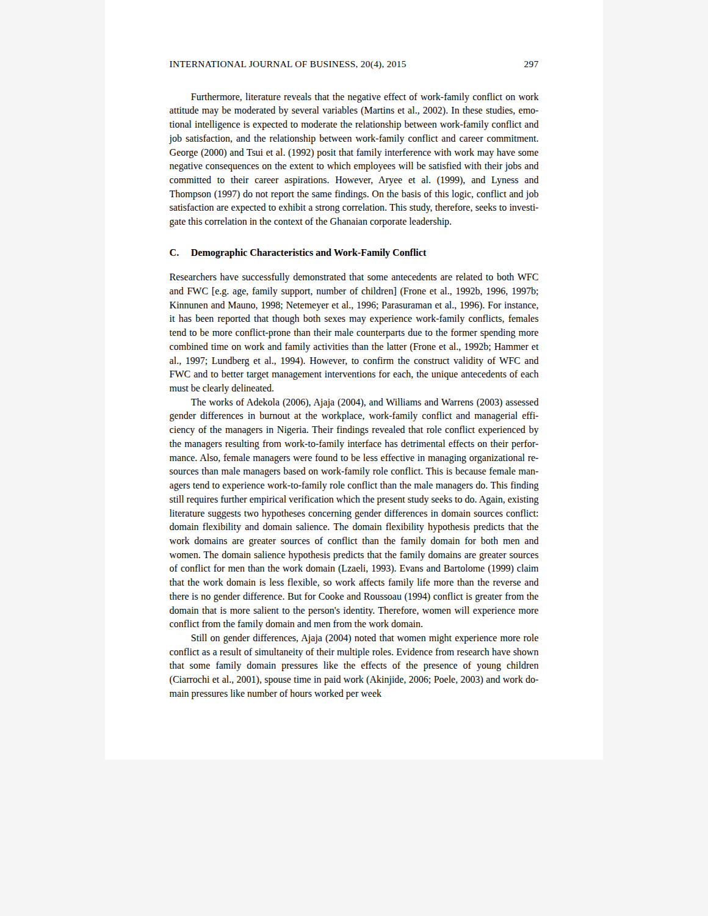INTERNATIONAL JOURNAL OF BUSINESS, 20(4), 2015 297
Furthermore, literature reveals that the negative effect of work-family conflict on work attitude may be moderated by several variables (Martins et al., 2002). In these studies, emotional intelligence is expected to moderate the relationship between work-family conflict and job satisfaction, and the relationship between work-family conflict and career commitment. George (2000) and Tsui et al. (1992) posit that family interference with work may have some negative consequences on the extent to which employees will be satisfied with their jobs and committed to their career aspirations. However, Aryee et al. (1999), and Lyness and Thompson (1997) do not report the same findings. On the basis of this logic, conflict and job satisfaction are expected to exhibit a strong correlation. This study, therefore, seeks to investigate this correlation in the context of the Ghanaian corporate leadership.
C. Demographic Characteristics and Work-Family Conflict
Researchers have successfully demonstrated that some antecedents are related to both WFC and FWC [e.g. age, family support, number of children] (Frone et al., 1992b, 1996, 1997b; Kinnunen and Mauno, 1998; Netemeyer et al., 1996; Parasuraman et al., 1996). For instance, it has been reported that though both sexes may experience work-family conflicts, females tend to be more conflict-prone than their male counterparts due to the former spending more combined time on work and family activities than the latter (Frone et al., 1992b; Hammer et al., 1997; Lundberg et al., 1994). However, to confirm the construct validity of WFC and FWC and to better target management interventions for each, the unique antecedents of each must be clearly delineated.
The works of Adekola (2006), Ajaja (2004), and Williams and Warrens (2003) assessed gender differences in burnout at the workplace, work-family conflict and managerial efficiency of the managers in Nigeria. Their findings revealed that role conflict experienced by the managers resulting from work-to-family interface has detrimental effects on their performance. Also, female managers were found to be less effective in managing organizational resources than male managers based on work-family role conflict. This is because female managers tend to experience work-to-family role conflict than the male managers do. This finding still requires further empirical verification which the present study seeks to do. Again, existing literature suggests two hypotheses concerning gender differences in domain sources conflict: domain flexibility and domain salience. The domain flexibility hypothesis predicts that the work domains are greater sources of conflict than the family domain for both men and women. The domain salience hypothesis predicts that the family domains are greater sources of conflict for men than the work domain (Lzaeli, 1993). Evans and Bartolome (1999) claim that the work domain is less flexible, so work affects family life more than the reverse and there is no gender difference. But for Cooke and Roussoau (1994) conflict is greater from the domain that is more salient to the person's identity. Therefore, women will experience more conflict from the family domain and men from the work domain.
Still on gender differences, Ajaja (2004) noted that women might experience more role conflict as a result of simultaneity of their multiple roles. Evidence from research have shown that some family domain pressures like the effects of the presence of young children (Ciarrochi et al., 2001), spouse time in paid work (Akinjide, 2006; Poele, 2003) and work domain pressures like number of hours worked per week